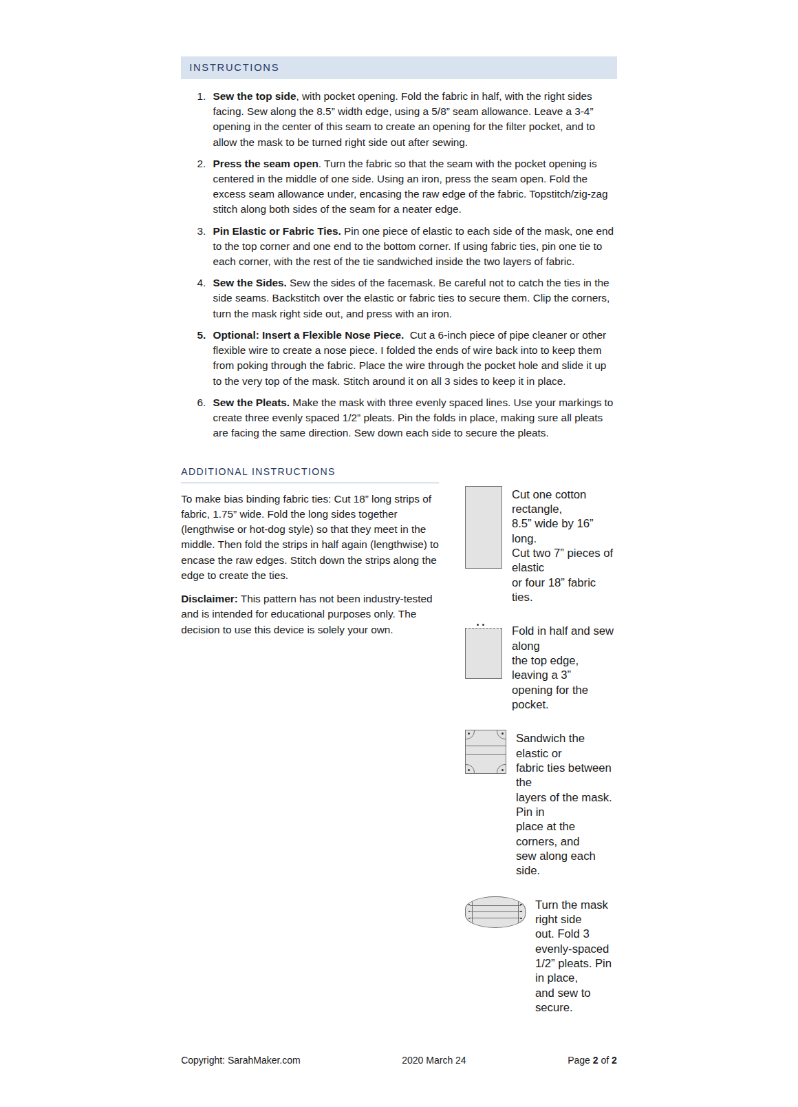INSTRUCTIONS
Sew the top side, with pocket opening. Fold the fabric in half, with the right sides facing. Sew along the 8.5” width edge, using a 5/8” seam allowance. Leave a 3-4” opening in the center of this seam to create an opening for the filter pocket, and to allow the mask to be turned right side out after sewing.
Press the seam open. Turn the fabric so that the seam with the pocket opening is centered in the middle of one side. Using an iron, press the seam open. Fold the excess seam allowance under, encasing the raw edge of the fabric. Topstitch/zig-zag stitch along both sides of the seam for a neater edge.
Pin Elastic or Fabric Ties. Pin one piece of elastic to each side of the mask, one end to the top corner and one end to the bottom corner. If using fabric ties, pin one tie to each corner, with the rest of the tie sandwiched inside the two layers of fabric.
Sew the Sides. Sew the sides of the facemask. Be careful not to catch the ties in the side seams. Backstitch over the elastic or fabric ties to secure them. Clip the corners, turn the mask right side out, and press with an iron.
Optional: Insert a Flexible Nose Piece. Cut a 6-inch piece of pipe cleaner or other flexible wire to create a nose piece. I folded the ends of wire back into to keep them from poking through the fabric. Place the wire through the pocket hole and slide it up to the very top of the mask. Stitch around it on all 3 sides to keep it in place.
Sew the Pleats. Make the mask with three evenly spaced lines. Use your markings to create three evenly spaced 1/2” pleats. Pin the folds in place, making sure all pleats are facing the same direction. Sew down each side to secure the pleats.
ADDITIONAL INSTRUCTIONS
To make bias binding fabric ties: Cut 18” long strips of fabric, 1.75” wide. Fold the long sides together (lengthwise or hot-dog style) so that they meet in the middle. Then fold the strips in half again (lengthwise) to encase the raw edges. Stitch down the strips along the edge to create the ties.
Disclaimer: This pattern has not been industry-tested and is intended for educational purposes only. The decision to use this device is solely your own.
Cut one cotton rectangle,
8.5” wide by 16” long.
Cut two 7” pieces of elastic
or four 18” fabric ties.
Fold in half and sew along
the top edge, leaving a 3”
opening for the pocket.
Sandwich the elastic or
fabric ties between the
layers of the mask. Pin in
place at the corners, and
sew along each side.
Turn the mask right side
out. Fold 3 evenly-spaced
1/2” pleats. Pin in place,
and sew to secure.
Copyright: SarahMaker.com
2020 March 24
Page 2 of 2